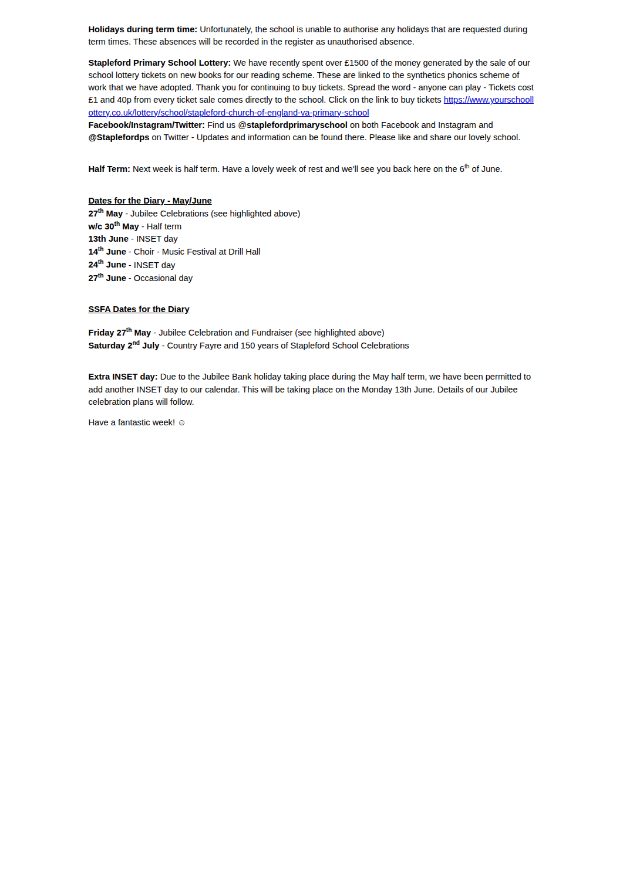Holidays during term time: Unfortunately, the school is unable to authorise any holidays that are requested during term times. These absences will be recorded in the register as unauthorised absence.
Stapleford Primary School Lottery: We have recently spent over £1500 of the money generated by the sale of our school lottery tickets on new books for our reading scheme. These are linked to the synthetics phonics scheme of work that we have adopted. Thank you for continuing to buy tickets. Spread the word - anyone can play - Tickets cost £1 and 40p from every ticket sale comes directly to the school. Click on the link to buy tickets https://www.yourschoollottery.co.uk/lottery/school/stapleford-church-of-england-va-primary-school
Facebook/Instagram/Twitter: Find us @staplefordprimaryschool on both Facebook and Instagram and @Staplefordps on Twitter - Updates and information can be found there. Please like and share our lovely school.
Half Term: Next week is half term. Have a lovely week of rest and we'll see you back here on the 6th of June.
Dates for the Diary - May/June
27th May - Jubilee Celebrations (see highlighted above)
w/c 30th May - Half term
13th June - INSET day
14th June - Choir - Music Festival at Drill Hall
24th June - INSET day
27th June - Occasional day
SSFA Dates for the Diary
Friday 27th May - Jubilee Celebration and Fundraiser (see highlighted above)
Saturday 2nd July - Country Fayre and 150 years of Stapleford School Celebrations
Extra INSET day: Due to the Jubilee Bank holiday taking place during the May half term, we have been permitted to add another INSET day to our calendar. This will be taking place on the Monday 13th June. Details of our Jubilee celebration plans will follow.
Have a fantastic week! ☺